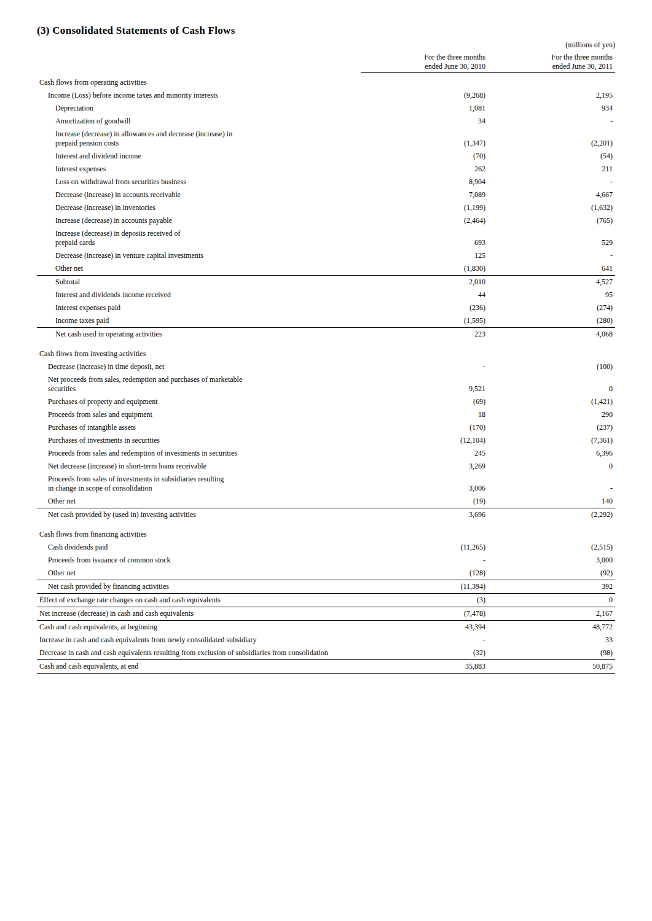(3) Consolidated Statements of Cash Flows
(millions of yen)
| | For the three months ended June 30, 2010 | For the three months ended June 30, 2011 |
| --- | --- | --- |
| Cash flows from operating activities | | |
| Income (Loss) before income taxes and minority interests | (9,268) | 2,195 |
| Depreciation | 1,081 | 934 |
| Amortization of goodwill | 34 | - |
| Increase (decrease) in allowances and decrease (increase) in prepaid pension costs | (1,347) | (2,201) |
| Interest and dividend income | (70) | (54) |
| Interest expenses | 262 | 211 |
| Loss on withdrawal from securities business | 8,904 | - |
| Decrease (increase) in accounts receivable | 7,089 | 4,667 |
| Decrease (increase) in inventories | (1,199) | (1,632) |
| Increase (decrease) in accounts payable | (2,464) | (765) |
| Increase (decrease) in deposits received of prepaid cards | 693 | 529 |
| Decrease (increase) in venture capital investments | 125 | - |
| Other net | (1,830) | 641 |
| Subtotal | 2,010 | 4,527 |
| Interest and dividends income received | 44 | 95 |
| Interest expenses paid | (236) | (274) |
| Income taxes paid | (1,595) | (280) |
| Net cash used in operating activities | 223 | 4,068 |
| Cash flows from investing activities | | |
| Decrease (increase) in time deposit, net | - | (100) |
| Net proceeds from sales, redemption and purchases of marketable securities | 9,521 | 0 |
| Purchases of property and equipment | (69) | (1,421) |
| Proceeds from sales and equipment | 18 | 290 |
| Purchases of intangible assets | (170) | (237) |
| Purchases of investments in securities | (12,104) | (7,361) |
| Proceeds from sales and redemption of investments in securities | 245 | 6,396 |
| Net decrease (increase) in short-term loans receivable | 3,269 | 0 |
| Proceeds from sales of investments in subsidiaries resulting in change in scope of consolidation | 3,006 | - |
| Other net | (19) | 140 |
| Net cash provided by (used in) investing activities | 3,696 | (2,292) |
| Cash flows from financing activities | | |
| Cash dividends paid | (11,265) | (2,515) |
| Proceeds from issuance of common stock | - | 3,000 |
| Other net | (128) | (92) |
| Net cash provided by financing activities | (11,394) | 392 |
| Effect of exchange rate changes on cash and cash equivalents | (3) | 0 |
| Net increase (decrease) in cash and cash equivalents | (7,478) | 2,167 |
| Cash and cash equivalents, at beginning | 43,394 | 48,772 |
| Increase in cash and cash equivalents from newly consolidated subsidiary | - | 33 |
| Decrease in cash and cash equivalents resulting from exclusion of subsidiaries from consolidation | (32) | (98) |
| Cash and cash equivalents, at end | 35,883 | 50,875 |